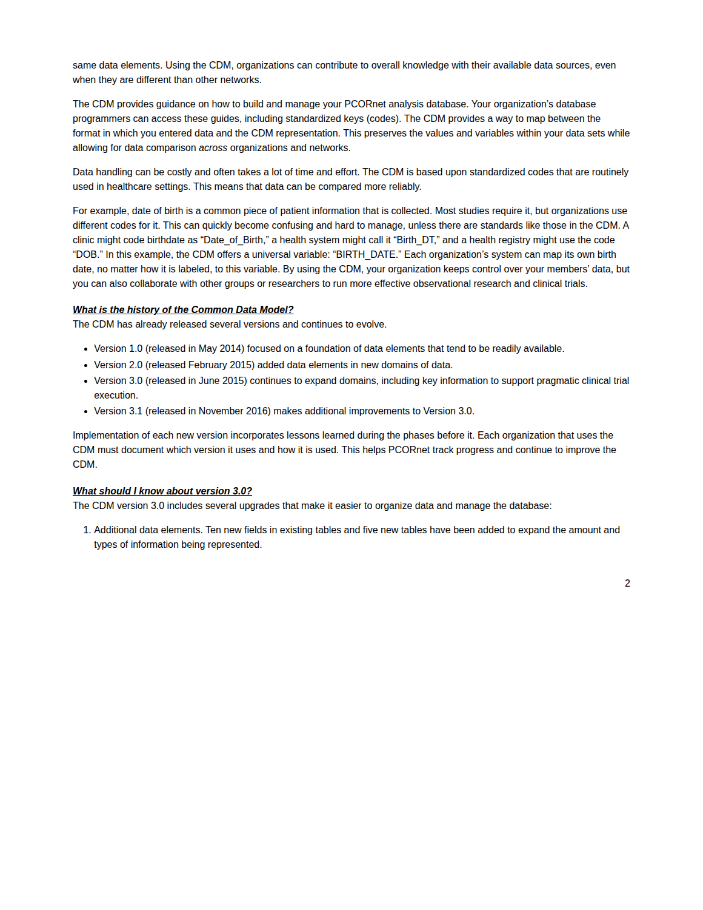same data elements. Using the CDM, organizations can contribute to overall knowledge with their available data sources, even when they are different than other networks.
The CDM provides guidance on how to build and manage your PCORnet analysis database. Your organization’s database programmers can access these guides, including standardized keys (codes). The CDM provides a way to map between the format in which you entered data and the CDM representation. This preserves the values and variables within your data sets while allowing for data comparison across organizations and networks.
Data handling can be costly and often takes a lot of time and effort. The CDM is based upon standardized codes that are routinely used in healthcare settings. This means that data can be compared more reliably.
For example, date of birth is a common piece of patient information that is collected. Most studies require it, but organizations use different codes for it. This can quickly become confusing and hard to manage, unless there are standards like those in the CDM. A clinic might code birthdate as “Date_of_Birth,” a health system might call it “Birth_DT,” and a health registry might use the code “DOB.” In this example, the CDM offers a universal variable: “BIRTH_DATE.” Each organization’s system can map its own birth date, no matter how it is labeled, to this variable. By using the CDM, your organization keeps control over your members’ data, but you can also collaborate with other groups or researchers to run more effective observational research and clinical trials.
What is the history of the Common Data Model?
The CDM has already released several versions and continues to evolve.
Version 1.0 (released in May 2014) focused on a foundation of data elements that tend to be readily available.
Version 2.0 (released February 2015) added data elements in new domains of data.
Version 3.0 (released in June 2015) continues to expand domains, including key information to support pragmatic clinical trial execution.
Version 3.1 (released in November 2016) makes additional improvements to Version 3.0.
Implementation of each new version incorporates lessons learned during the phases before it. Each organization that uses the CDM must document which version it uses and how it is used. This helps PCORnet track progress and continue to improve the CDM.
What should I know about version 3.0?
The CDM version 3.0 includes several upgrades that make it easier to organize data and manage the database:
Additional data elements. Ten new fields in existing tables and five new tables have been added to expand the amount and types of information being represented.
2